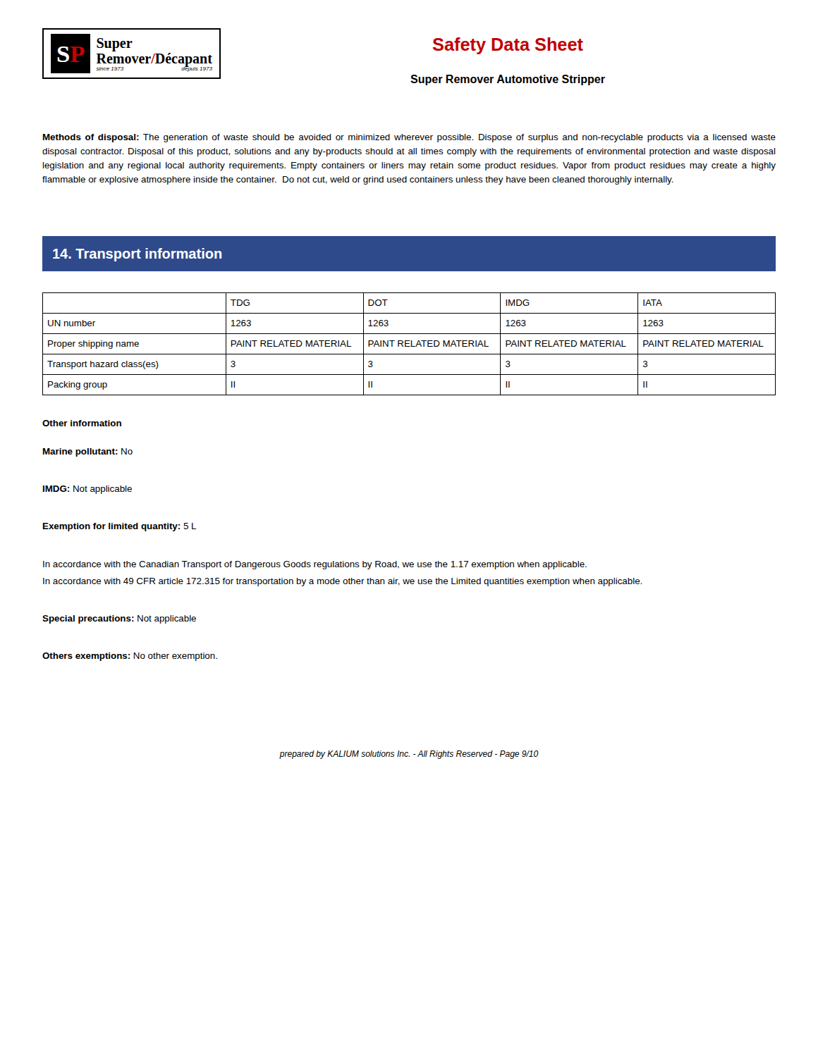SP
Super
Remover/Décapant
since 1973 depuis 1973
Safety Data Sheet
Super Remover Automotive Stripper
Methods of disposal: The generation of waste should be avoided or minimized wherever possible. Dispose of surplus and non-recyclable products via a licensed waste disposal contractor. Disposal of this product, solutions and any by-products should at all times comply with the requirements of environmental protection and waste disposal legislation and any regional local authority requirements. Empty containers or liners may retain some product residues. Vapor from product residues may create a highly flammable or explosive atmosphere inside the container. Do not cut, weld or grind used containers unless they have been cleaned thoroughly internally.
14. Transport information
| | TDG | DOT | IMDG | IATA |
| UN number | 1263 | 1263 | 1263 | 1263 |
| Proper shipping name | PAINT RELATED MATERIAL | PAINT RELATED MATERIAL | PAINT RELATED MATERIAL | PAINT RELATED MATERIAL |
| Transport hazard class(es) | 3 | 3 | 3 | 3 |
| Packing group | II | II | II | II |
Other information
Marine pollutant: No
IMDG: Not applicable
Exemption for limited quantity: 5 L
In accordance with the Canadian Transport of Dangerous Goods regulations by Road, we use the 1.17 exemption when applicable.
In accordance with 49 CFR article 172.315 for transportation by a mode other than air, we use the Limited quantities exemption when applicable.
Special precautions: Not applicable
Others exemptions: No other exemption.
prepared by KALIUM solutions Inc. - All Rights Reserved - Page 9/10